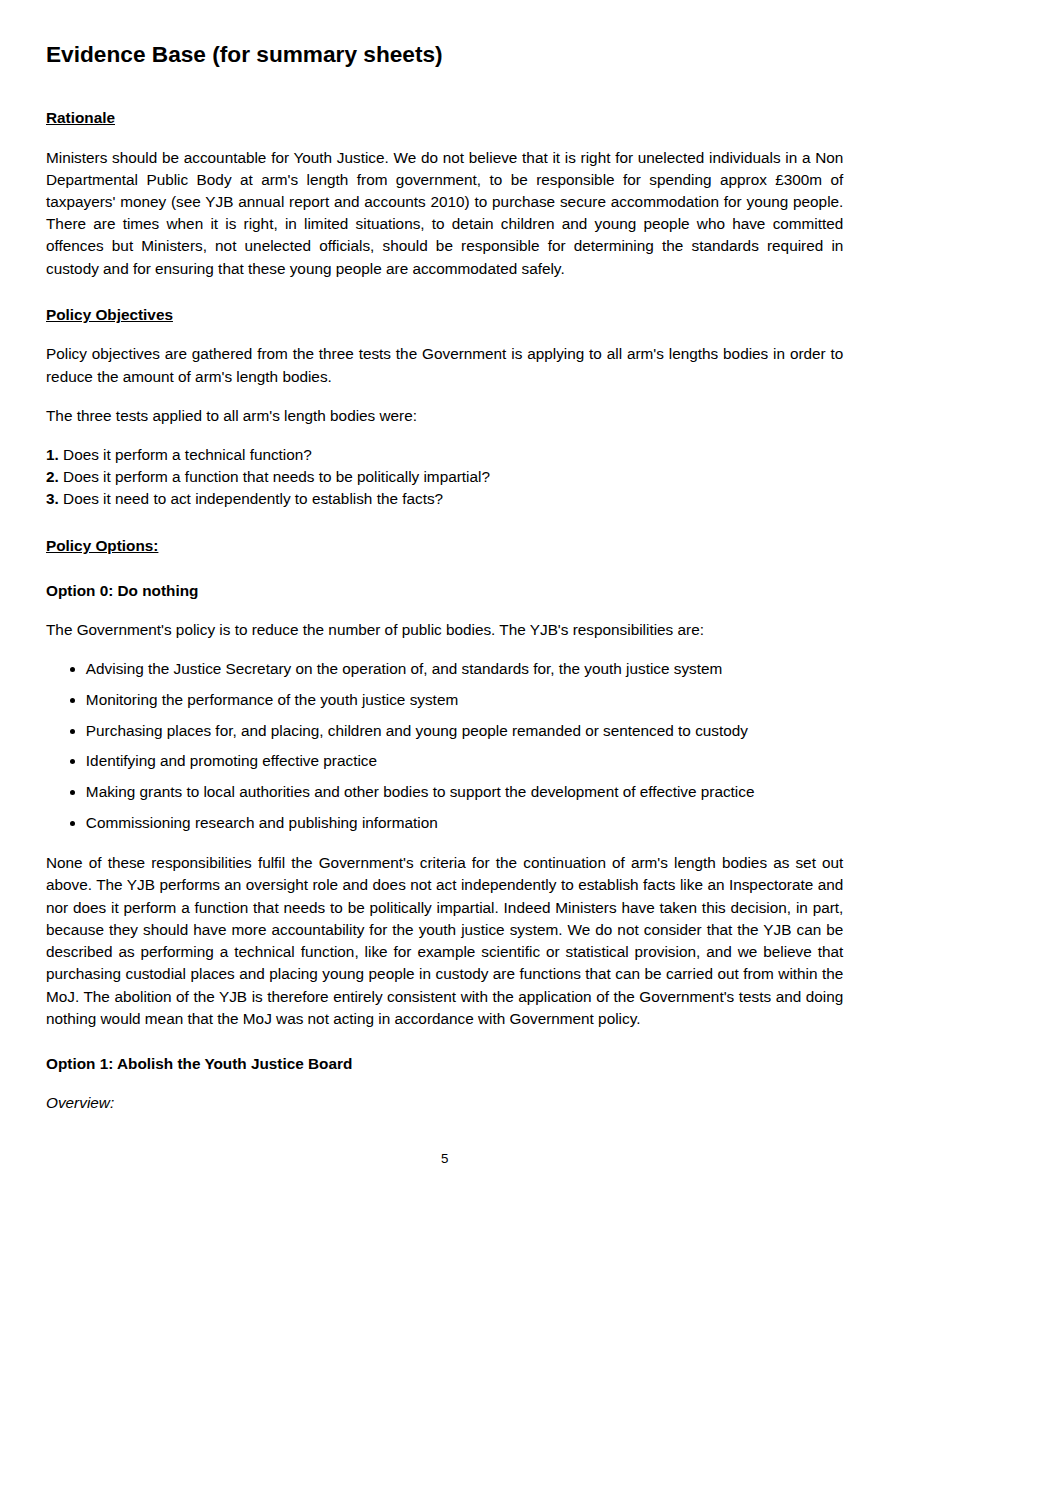Evidence Base (for summary sheets)
Rationale
Ministers should be accountable for Youth Justice. We do not believe that it is right for unelected individuals in a Non Departmental Public Body at arm's length from government, to be responsible for spending approx £300m of taxpayers' money (see YJB annual report and accounts 2010) to purchase secure accommodation for young people. There are times when it is right, in limited situations, to detain children and young people who have committed offences but Ministers, not unelected officials, should be responsible for determining the standards required in custody and for ensuring that these young people are accommodated safely.
Policy Objectives
Policy objectives are gathered from the three tests the Government is applying to all arm's lengths bodies in order to reduce the amount of arm's length bodies.
The three tests applied to all arm's length bodies were:
1. Does it perform a technical function?
2. Does it perform a function that needs to be politically impartial?
3. Does it need to act independently to establish the facts?
Policy Options:
Option 0: Do nothing
The Government's policy is to reduce the number of public bodies. The YJB's responsibilities are:
Advising the Justice Secretary on the operation of, and standards for, the youth justice system
Monitoring the performance of the youth justice system
Purchasing places for, and placing, children and young people remanded or sentenced to custody
Identifying and promoting effective practice
Making grants to local authorities and other bodies to support the development of effective practice
Commissioning research and publishing information
None of these responsibilities fulfil the Government's criteria for the continuation of arm's length bodies as set out above. The YJB performs an oversight role and does not act independently to establish facts like an Inspectorate and nor does it perform a function that needs to be politically impartial. Indeed Ministers have taken this decision, in part, because they should have more accountability for the youth justice system. We do not consider that the YJB can be described as performing a technical function, like for example scientific or statistical provision, and we believe that purchasing custodial places and placing young people in custody are functions that can be carried out from within the MoJ. The abolition of the YJB is therefore entirely consistent with the application of the Government's tests and doing nothing would mean that the MoJ was not acting in accordance with Government policy.
Option 1: Abolish the Youth Justice Board
Overview:
5